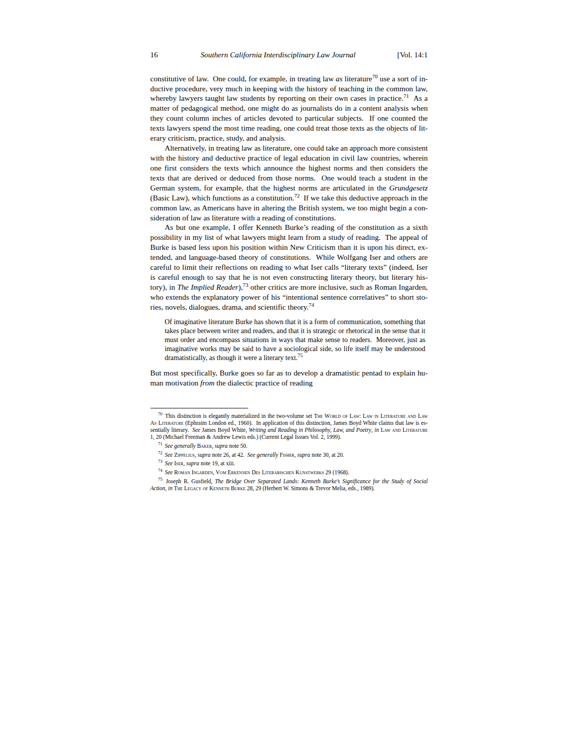16 Southern California Interdisciplinary Law Journal [Vol. 14:1
constitutive of law. One could, for example, in treating law as literature70 use a sort of inductive procedure, very much in keeping with the history of teaching in the common law, whereby lawyers taught law students by reporting on their own cases in practice.71 As a matter of pedagogical method, one might do as journalists do in a content analysis when they count column inches of articles devoted to particular subjects. If one counted the texts lawyers spend the most time reading, one could treat those texts as the objects of literary criticism, practice, study, and analysis.
Alternatively, in treating law as literature, one could take an approach more consistent with the history and deductive practice of legal education in civil law countries, wherein one first considers the texts which announce the highest norms and then considers the texts that are derived or deduced from those norms. One would teach a student in the German system, for example, that the highest norms are articulated in the Grundgesetz (Basic Law), which functions as a constitution.72 If we take this deductive approach in the common law, as Americans have in altering the British system, we too might begin a consideration of law as literature with a reading of constitutions.
As but one example, I offer Kenneth Burke’s reading of the constitution as a sixth possibility in my list of what lawyers might learn from a study of reading. The appeal of Burke is based less upon his position within New Criticism than it is upon his direct, extended, and language-based theory of constitutions. While Wolfgang Iser and others are careful to limit their reflections on reading to what Iser calls “literary texts” (indeed, Iser is careful enough to say that he is not even constructing literary theory, but literary history), in The Implied Reader),73 other critics are more inclusive, such as Roman Ingarden, who extends the explanatory power of his “intentional sentence correlatives” to short stories, novels, dialogues, drama, and scientific theory.74
Of imaginative literature Burke has shown that it is a form of communication, something that takes place between writer and readers, and that it is strategic or rhetorical in the sense that it must order and encompass situations in ways that make sense to readers. Moreover, just as imaginative works may be said to have a sociological side, so life itself may be understood dramatistically, as though it were a literary text.75
But most specifically, Burke goes so far as to develop a dramatistic pentad to explain human motivation from the dialectic practice of reading
70 This distinction is elegantly materialized in the two-volume set The World of Law: Law in Literature and Law As Literature (Ephraim London ed., 1960). In application of this distinction, James Boyd White claims that law is essentially literary. See James Boyd White, Writing and Reading in Philosophy, Law, and Poetry, in Law and Literature 1, 20 (Michael Freeman & Andrew Lewis eds.) (Current Legal Issues Vol. 2, 1999).
71 See generally Baker, supra note 50.
72 See Zippelius, supra note 26, at 42. See generally Fisher, supra note 30, at 20.
73 See Iser, supra note 19, at xiii.
74 See Roman Ingarden, Vom Erkennen Des Literarischen Kunstwerks 29 (1968).
75 Joseph R. Gusfield, The Bridge Over Separated Lands: Kenneth Burke’s Significance for the Study of Social Action, in The Legacy of Kenneth Burke 28, 29 (Herbert W. Simons & Trevor Melia, eds., 1989).